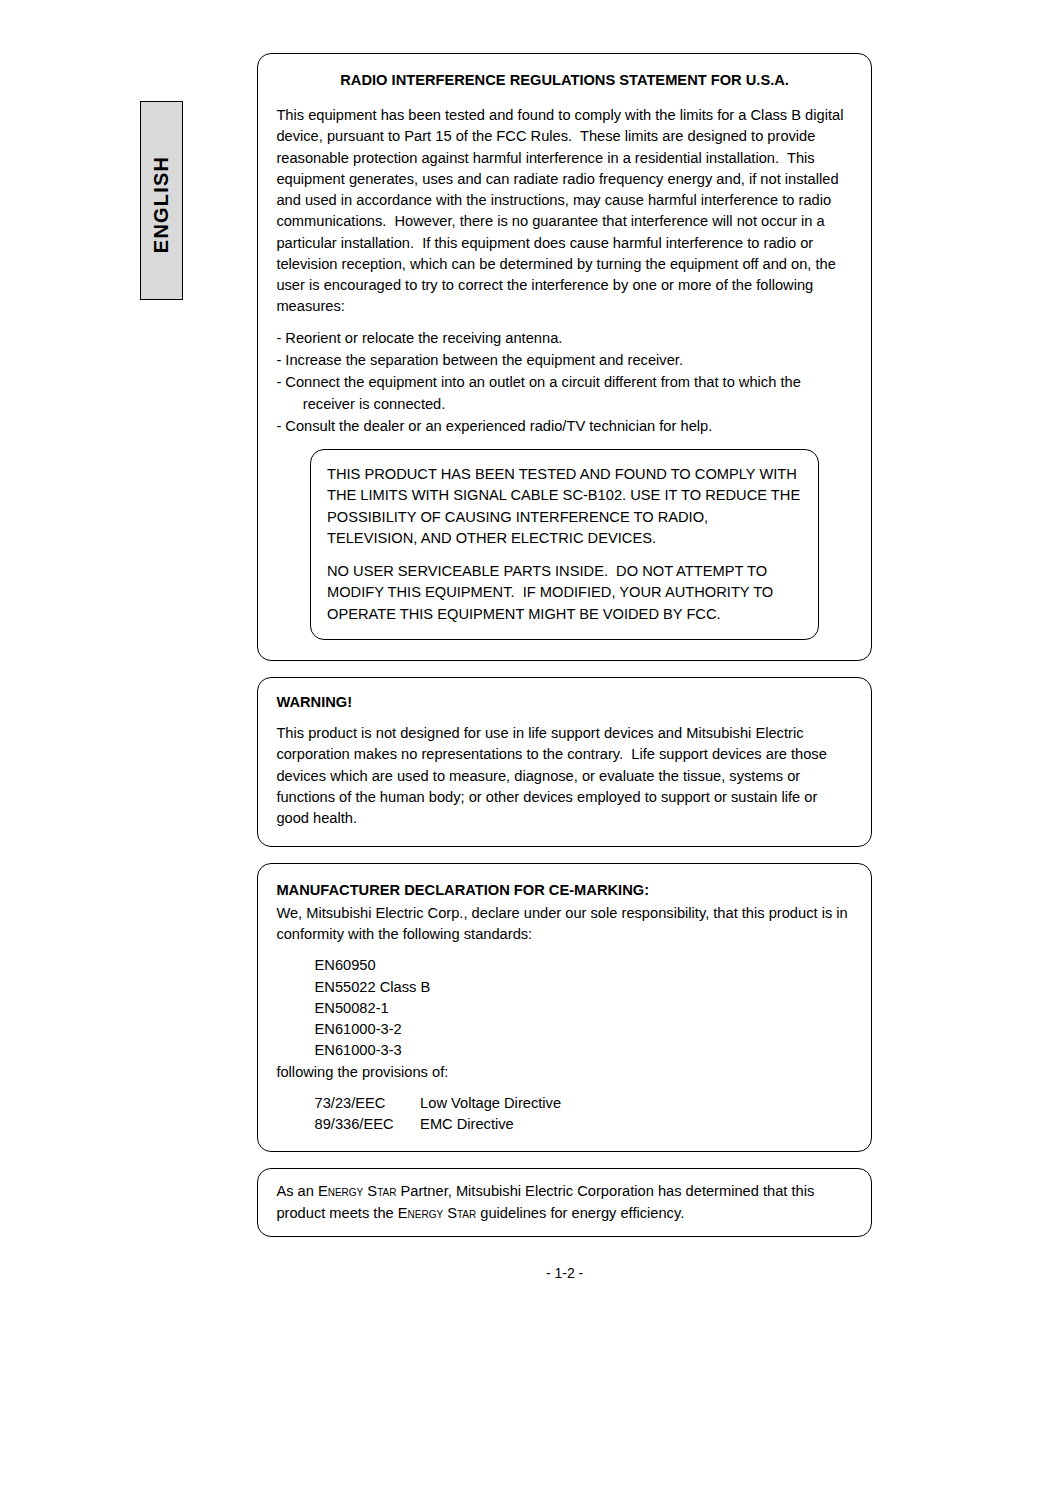ENGLISH
RADIO INTERFERENCE REGULATIONS STATEMENT FOR U.S.A.
This equipment has been tested and found to comply with the limits for a Class B digital device, pursuant to Part 15 of the FCC Rules. These limits are designed to provide reasonable protection against harmful interference in a residential installation. This equipment generates, uses and can radiate radio frequency energy and, if not installed and used in accordance with the instructions, may cause harmful interference to radio communications. However, there is no guarantee that interference will not occur in a particular installation. If this equipment does cause harmful interference to radio or television reception, which can be determined by turning the equipment off and on, the user is encouraged to try to correct the interference by one or more of the following measures:
- Reorient or relocate the receiving antenna.
- Increase the separation between the equipment and receiver.
- Connect the equipment into an outlet on a circuit different from that to which thereceiver is connected.
- Consult the dealer or an experienced radio/TV technician for help.
THIS PRODUCT HAS BEEN TESTED AND FOUND TO COMPLY WITH THE LIMITS WITH SIGNAL CABLE SC-B102. USE IT TO REDUCE THE POSSIBILITY OF CAUSING INTERFERENCE TO RADIO, TELEVISION, AND OTHER ELECTRIC DEVICES.
NO USER SERVICEABLE PARTS INSIDE. DO NOT ATTEMPT TO MODIFY THIS EQUIPMENT. IF MODIFIED, YOUR AUTHORITY TO OPERATE THIS EQUIPMENT MIGHT BE VOIDED BY FCC.
WARNING!
This product is not designed for use in life support devices and Mitsubishi Electric corporation makes no representations to the contrary. Life support devices are those devices which are used to measure, diagnose, or evaluate the tissue, systems or functions of the human body; or other devices employed to support or sustain life or good health.
MANUFACTURER DECLARATION FOR CE-MARKING:
We, Mitsubishi Electric Corp., declare under our sole responsibility, that this product is in conformity with the following standards:
EN60950
EN55022 Class B
EN50082-1
EN61000-3-2
EN61000-3-3
following the provisions of:
73/23/EECLow Voltage Directive
89/336/EECEMC Directive
As an Energy Star Partner, Mitsubishi Electric Corporation has determined that this product meets the Energy Star guidelines for energy efficiency.
- 1-2 -